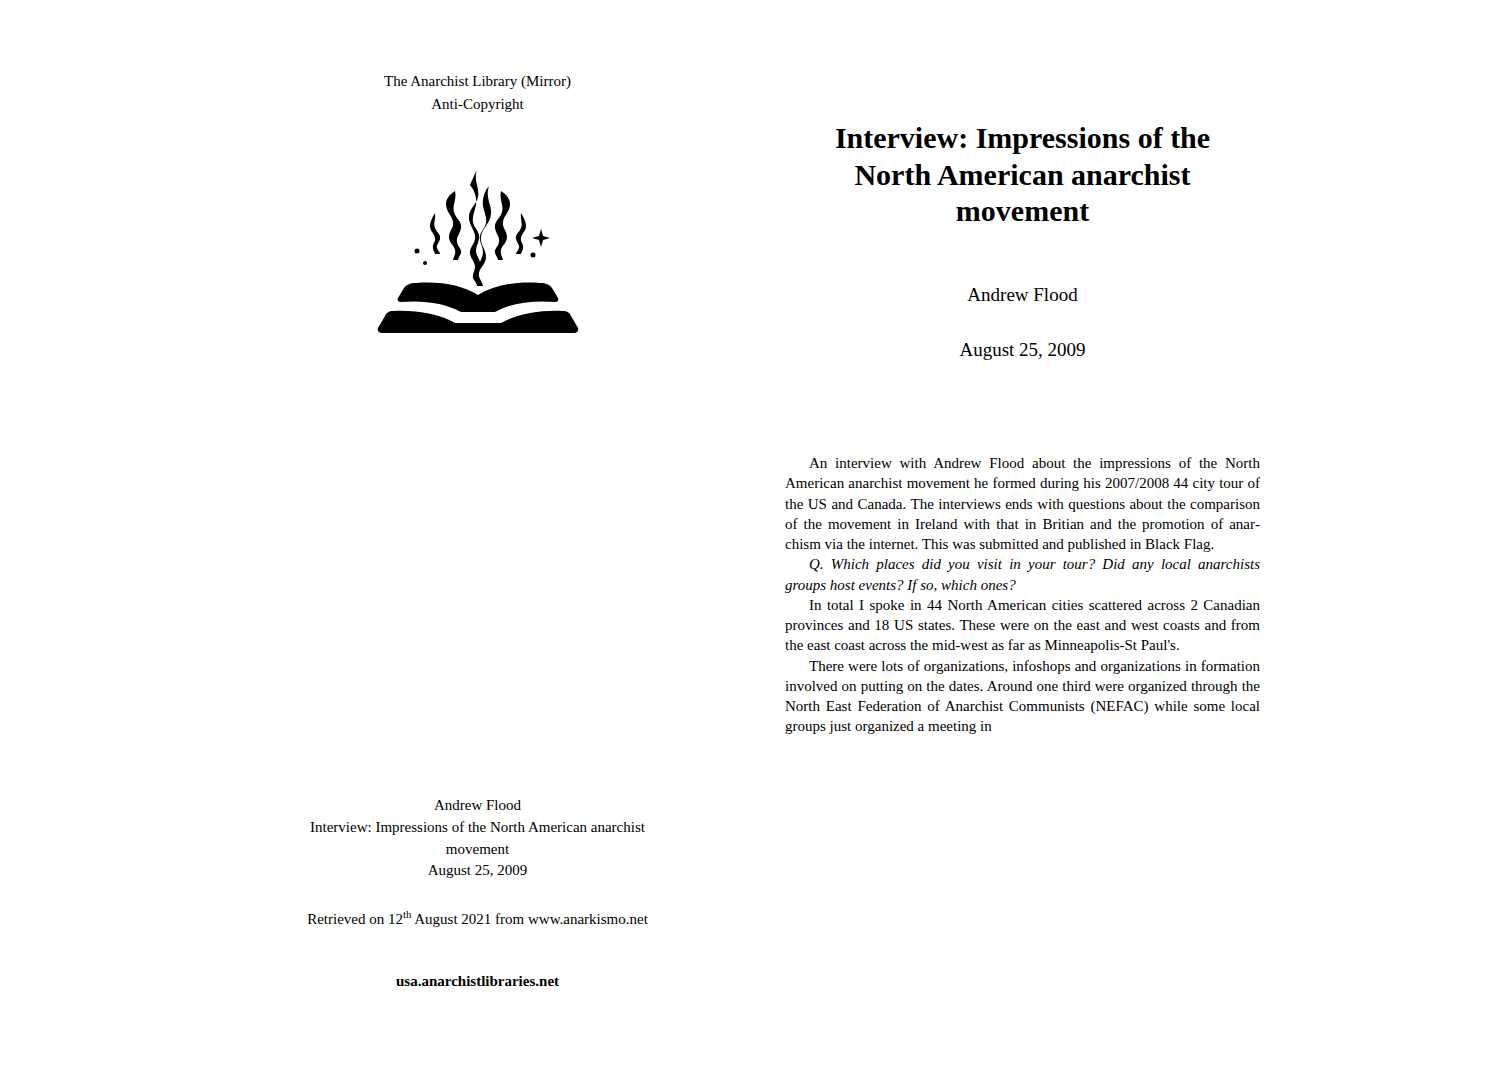The Anarchist Library (Mirror)
Anti-Copyright
Andrew Flood
Interview: Impressions of the North American anarchist
movement
August 25, 2009
Retrieved on 12th August 2021 from www.anarkismo.net
usa.anarchistlibraries.net
Interview: Impressions of the
North American anarchist
movement
Andrew Flood
August 25, 2009
An interview with Andrew Flood about the impressions of the North American anarchist movement he formed during his 2007/2008 44 city tour of the US and Canada. The interviews ends with questions about the comparison of the movement in Ireland with that in Britian and the promotion of anarchism via the internet. This was submitted and published in Black Flag.
Q. Which places did you visit in your tour? Did any local anarchists groups host events? If so, which ones?
In total I spoke in 44 North American cities scattered across 2 Canadian provinces and 18 US states. These were on the east and west coasts and from the east coast across the mid-west as far as Minneapolis-St Paul's.
There were lots of organizations, infoshops and organizations in formation involved on putting on the dates. Around one third were organized through the North East Federation of Anarchist Communists (NEFAC) while some local groups just organized a meeting in